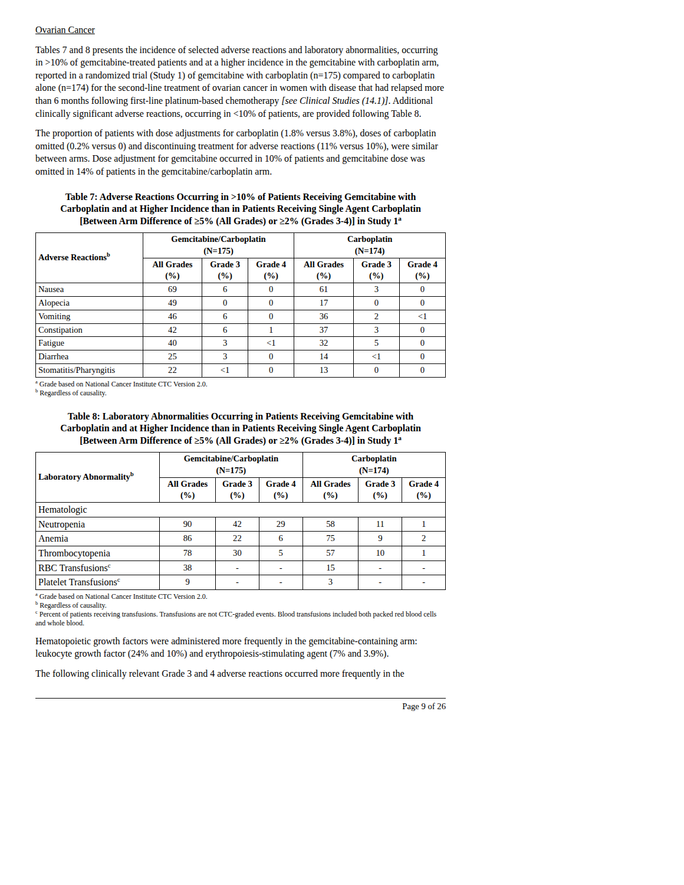Ovarian Cancer
Tables 7 and 8 presents the incidence of selected adverse reactions and laboratory abnormalities, occurring in >10% of gemcitabine-treated patients and at a higher incidence in the gemcitabine with carboplatin arm, reported in a randomized trial (Study 1) of gemcitabine with carboplatin (n=175) compared to carboplatin alone (n=174) for the second-line treatment of ovarian cancer in women with disease that had relapsed more than 6 months following first-line platinum-based chemotherapy [see Clinical Studies (14.1)]. Additional clinically significant adverse reactions, occurring in <10% of patients, are provided following Table 8.
The proportion of patients with dose adjustments for carboplatin (1.8% versus 3.8%), doses of carboplatin omitted (0.2% versus 0) and discontinuing treatment for adverse reactions (11% versus 10%), were similar between arms. Dose adjustment for gemcitabine occurred in 10% of patients and gemcitabine dose was omitted in 14% of patients in the gemcitabine/carboplatin arm.
Table 7: Adverse Reactions Occurring in >10% of Patients Receiving Gemcitabine with Carboplatin and at Higher Incidence than in Patients Receiving Single Agent Carboplatin [Between Arm Difference of ≥5% (All Grades) or ≥2% (Grades 3-4)] in Study 1 a
| Adverse Reactions b | Gemcitabine/Carboplatin (N=175) | Carboplatin (N=174) |
| --- | --- | --- |
| All Grades (%) | Grade 3 (%) | Grade 4 (%) | All Grades (%) | Grade 3 (%) | Grade 4 (%) |
| Nausea | 69 | 6 | 0 | 61 | 3 | 0 |
| Alopecia | 49 | 0 | 0 | 17 | 0 | 0 |
| Vomiting | 46 | 6 | 0 | 36 | 2 | <1 |
| Constipation | 42 | 6 | 1 | 37 | 3 | 0 |
| Fatigue | 40 | 3 | <1 | 32 | 5 | 0 |
| Diarrhea | 25 | 3 | 0 | 14 | <1 | 0 |
| Stomatitis/Pharyngitis | 22 | <1 | 0 | 13 | 0 | 0 |
a Grade based on National Cancer Institute CTC Version 2.0.
b Regardless of causality.
Table 8: Laboratory Abnormalities Occurring in Patients Receiving Gemcitabine with Carboplatin and at Higher Incidence than in Patients Receiving Single Agent Carboplatin [Between Arm Difference of ≥5% (All Grades) or ≥2% (Grades 3-4)] in Study 1 a
| Laboratory Abnormality b | Gemcitabine/Carboplatin (N=175) | Carboplatin (N=174) |
| --- | --- | --- |
| All Grades (%) | Grade 3 (%) | Grade 4 (%) | All Grades (%) | Grade 3 (%) | Grade 4 (%) |
| Hematologic |
| Neutropenia | 90 | 42 | 29 | 58 | 11 | 1 |
| Anemia | 86 | 22 | 6 | 75 | 9 | 2 |
| Thrombocytopenia | 78 | 30 | 5 | 57 | 10 | 1 |
| RBC Transfusions c | 38 | - | - | 15 | - | - |
| Platelet Transfusions c | 9 | - | - | 3 | - | - |
a Grade based on National Cancer Institute CTC Version 2.0.
b Regardless of causality.
c Percent of patients receiving transfusions. Transfusions are not CTC-graded events. Blood transfusions included both packed red blood cells and whole blood.
Hematopoietic growth factors were administered more frequently in the gemcitabine-containing arm: leukocyte growth factor (24% and 10%) and erythropoiesis-stimulating agent (7% and 3.9%).
The following clinically relevant Grade 3 and 4 adverse reactions occurred more frequently in the
Page 9 of 26